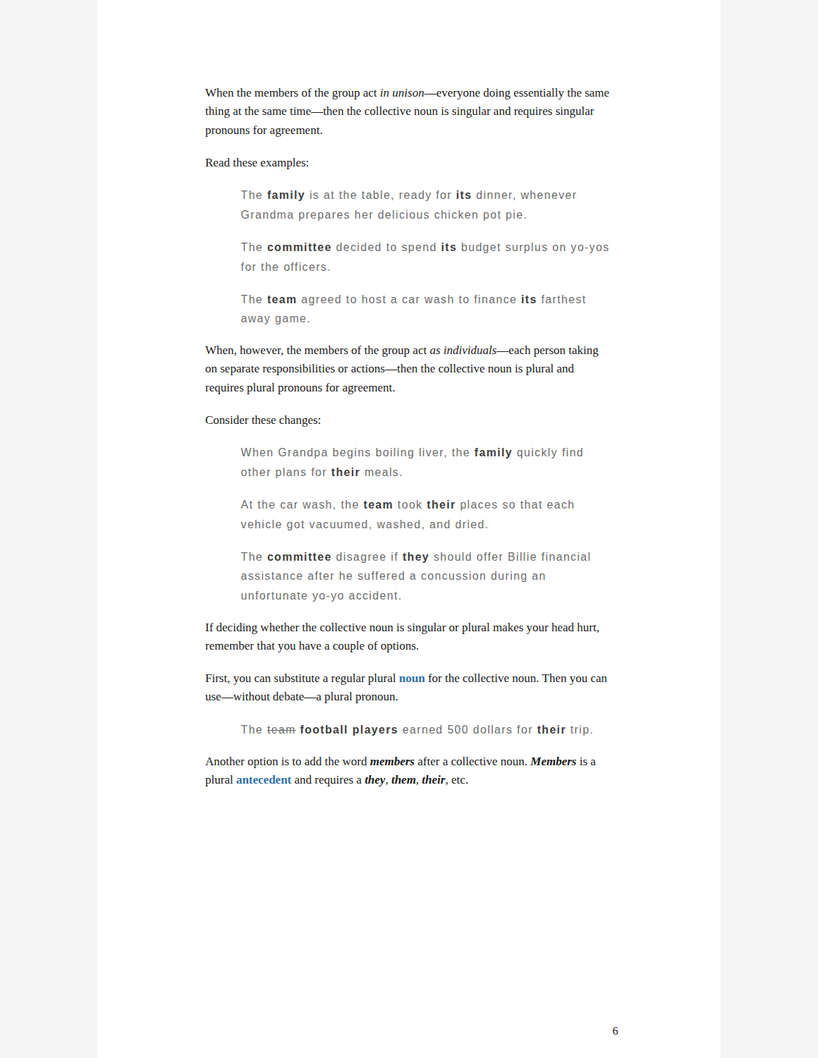When the members of the group act in unison—everyone doing essentially the same thing at the same time—then the collective noun is singular and requires singular pronouns for agreement.
Read these examples:
The family is at the table, ready for its dinner, whenever Grandma prepares her delicious chicken pot pie.
The committee decided to spend its budget surplus on yo-yos for the officers.
The team agreed to host a car wash to finance its farthest away game.
When, however, the members of the group act as individuals—each person taking on separate responsibilities or actions—then the collective noun is plural and requires plural pronouns for agreement.
Consider these changes:
When Grandpa begins boiling liver, the family quickly find other plans for their meals.
At the car wash, the team took their places so that each vehicle got vacuumed, washed, and dried.
The committee disagree if they should offer Billie financial assistance after he suffered a concussion during an unfortunate yo-yo accident.
If deciding whether the collective noun is singular or plural makes your head hurt, remember that you have a couple of options.
First, you can substitute a regular plural noun for the collective noun. Then you can use—without debate—a plural pronoun.
The team football players earned 500 dollars for their trip.
Another option is to add the word members after a collective noun. Members is a plural antecedent and requires a they, them, their, etc.
6